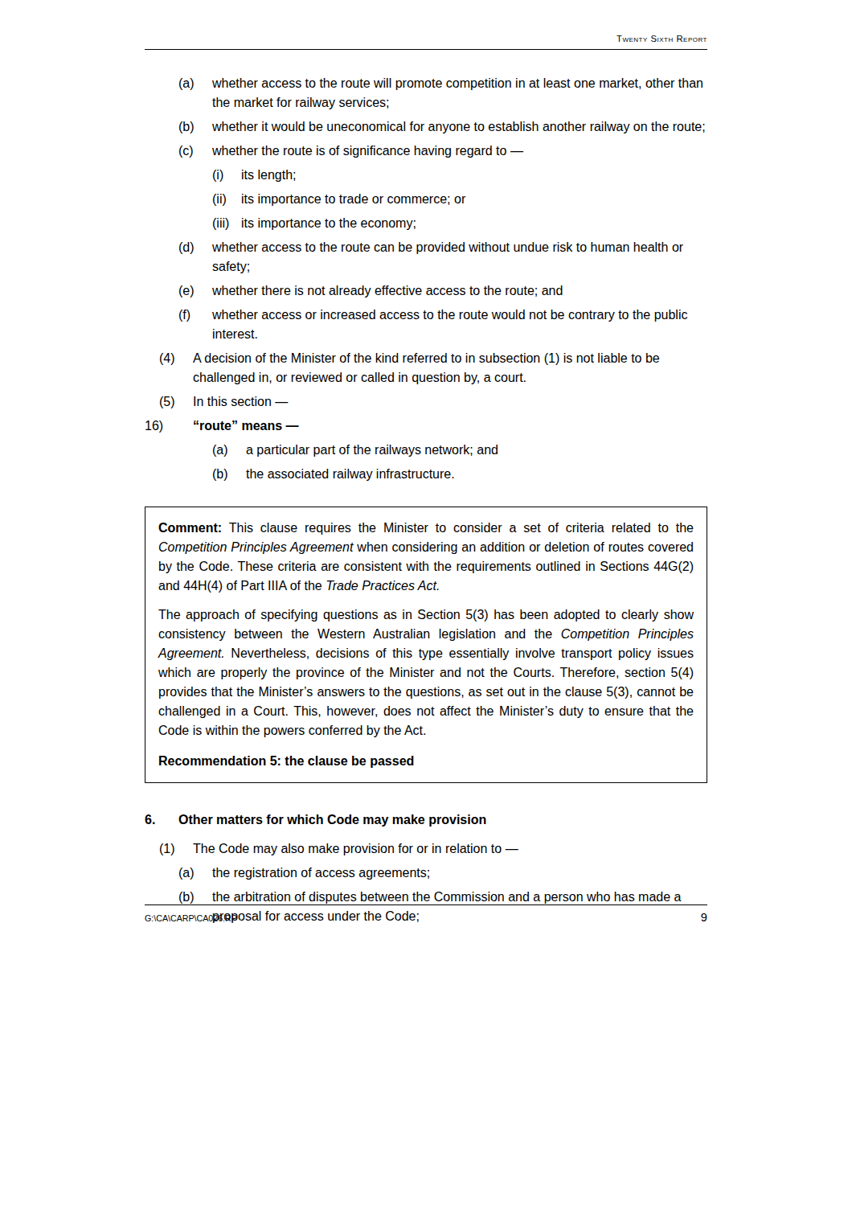Twenty Sixth Report
(a)
whether access to the route will promote competition in at least one market, other than the market for railway services;
(b)
whether it would be uneconomical for anyone to establish another railway on the route;
(c)
whether the route is of significance having regard to —
(i)
its length;
(ii)
its importance to trade or commerce; or
(iii)
its importance to the economy;
(d)
whether access to the route can be provided without undue risk to human health or safety;
(e)
whether there is not already effective access to the route; and
(f)
whether access or increased access to the route would not be contrary to the public interest.
(4)
A decision of the Minister of the kind referred to in subsection (1) is not liable to be challenged in, or reviewed or called in question by, a court.
(5)
In this section —
16)
“route” means —
(a)
a particular part of the railways network; and
(b)
the associated railway infrastructure.
Comment: This clause requires the Minister to consider a set of criteria related to the Competition Principles Agreement when considering an addition or deletion of routes covered by the Code. These criteria are consistent with the requirements outlined in Sections 44G(2) and 44H(4) of Part IIIA of the Trade Practices Act.
The approach of specifying questions as in Section 5(3) has been adopted to clearly show consistency between the Western Australian legislation and the Competition Principles Agreement. Nevertheless, decisions of this type essentially involve transport policy issues which are properly the province of the Minister and not the Courts. Therefore, section 5(4) provides that the Minister’s answers to the questions, as set out in the clause 5(3), cannot be challenged in a Court. This, however, does not affect the Minister’s duty to ensure that the Code is within the powers conferred by the Act.
Recommendation 5: the clause be passed
6.
Other matters for which Code may make provision
(1)
The Code may also make provision for or in relation to —
(a)
the registration of access agreements;
(b)
the arbitration of disputes between the Commission and a person who has made a proposal for access under the Code;
G:\CA\CARP\CA026.RP 9